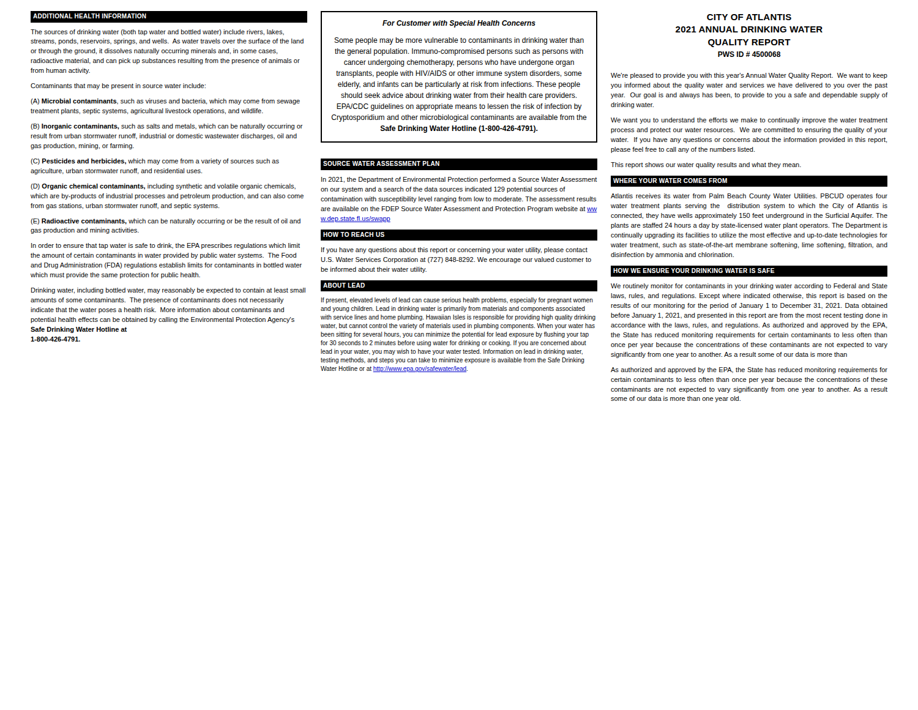Additional Health Information
The sources of drinking water (both tap water and bottled water) include rivers, lakes, streams, ponds, reservoirs, springs, and wells. As water travels over the surface of the land or through the ground, it dissolves naturally occurring minerals and, in some cases, radioactive material, and can pick up substances resulting from the presence of animals or from human activity.
Contaminants that may be present in source water include:
(A) Microbial contaminants, such as viruses and bacteria, which may come from sewage treatment plants, septic systems, agricultural livestock operations, and wildlife.
(B) Inorganic contaminants, such as salts and metals, which can be naturally occurring or result from urban stormwater runoff, industrial or domestic wastewater discharges, oil and gas production, mining, or farming.
(C) Pesticides and herbicides, which may come from a variety of sources such as agriculture, urban stormwater runoff, and residential uses.
(D) Organic chemical contaminants, including synthetic and volatile organic chemicals, which are by-products of industrial processes and petroleum production, and can also come from gas stations, urban stormwater runoff, and septic systems.
(E) Radioactive contaminants, which can be naturally occurring or be the result of oil and gas production and mining activities.
In order to ensure that tap water is safe to drink, the EPA prescribes regulations which limit the amount of certain contaminants in water provided by public water systems. The Food and Drug Administration (FDA) regulations establish limits for contaminants in bottled water which must provide the same protection for public health.
Drinking water, including bottled water, may reasonably be expected to contain at least small amounts of some contaminants. The presence of contaminants does not necessarily indicate that the water poses a health risk. More information about contaminants and potential health effects can be obtained by calling the Environmental Protection Agency's Safe Drinking Water Hotline at
1-800-426-4791.
For Customer with Special Health Concerns
Some people may be more vulnerable to contaminants in drinking water than the general population. Immuno-compromised persons such as persons with cancer undergoing chemotherapy, persons who have undergone organ transplants, people with HIV/AIDS or other immune system disorders, some elderly, and infants can be particularly at risk from infections. These people should seek advice about drinking water from their health care providers. EPA/CDC guidelines on appropriate means to lessen the risk of infection by Cryptosporidium and other microbiological contaminants are available from the Safe Drinking Water Hotline (1-800-426-4791).
Source Water Assessment Plan
In 2021, the Department of Environmental Protection performed a Source Water Assessment on our system and a search of the data sources indicated 129 potential sources of contamination with susceptibility level ranging from low to moderate. The assessment results are available on the FDEP Source Water Assessment and Protection Program website at www.dep.state.fl.us/swapp
How to Reach Us
If you have any questions about this report or concerning your water utility, please contact U.S. Water Services Corporation at (727) 848-8292. We encourage our valued customer to be informed about their water utility.
About Lead
If present, elevated levels of lead can cause serious health problems, especially for pregnant women and young children. Lead in drinking water is primarily from materials and components associated with service lines and home plumbing. Hawaiian Isles is responsible for providing high quality drinking water, but cannot control the variety of materials used in plumbing components. When your water has been sitting for several hours, you can minimize the potential for lead exposure by flushing your tap for 30 seconds to 2 minutes before using water for drinking or cooking. If you are concerned about lead in your water, you may wish to have your water tested. Information on lead in drinking water, testing methods, and steps you can take to minimize exposure is available from the Safe Drinking Water Hotline or at http://www.epa.gov/safewater/lead.
City of Atlantis
2021 Annual Drinking Water
Quality Report
PWS ID # 4500068
We're pleased to provide you with this year's Annual Water Quality Report. We want to keep you informed about the quality water and services we have delivered to you over the past year. Our goal is and always has been, to provide to you a safe and dependable supply of drinking water.
We want you to understand the efforts we make to continually improve the water treatment process and protect our water resources. We are committed to ensuring the quality of your water. If you have any questions or concerns about the information provided in this report, please feel free to call any of the numbers listed.
This report shows our water quality results and what they mean.
Where Your Water Comes From
Atlantis receives its water from Palm Beach County Water Utilities. PBCUD operates four water treatment plants serving the distribution system to which the City of Atlantis is connected, they have wells approximately 150 feet underground in the Surficial Aquifer. The plants are staffed 24 hours a day by state-licensed water plant operators. The Department is continually upgrading its facilities to utilize the most effective and up-to-date technologies for water treatment, such as state-of-the-art membrane softening, lime softening, filtration, and disinfection by ammonia and chlorination.
How We Ensure Your Drinking Water is Safe
We routinely monitor for contaminants in your drinking water according to Federal and State laws, rules, and regulations. Except where indicated otherwise, this report is based on the results of our monitoring for the period of January 1 to December 31, 2021. Data obtained before January 1, 2021, and presented in this report are from the most recent testing done in accordance with the laws, rules, and regulations. As authorized and approved by the EPA, the State has reduced monitoring requirements for certain contaminants to less often than once per year because the concentrations of these contaminants are not expected to vary significantly from one year to another. As a result some of our data is more than
As authorized and approved by the EPA, the State has reduced monitoring requirements for certain contaminants to less often than once per year because the concentrations of these contaminants are not expected to vary significantly from one year to another. As a result some of our data is more than one year old.